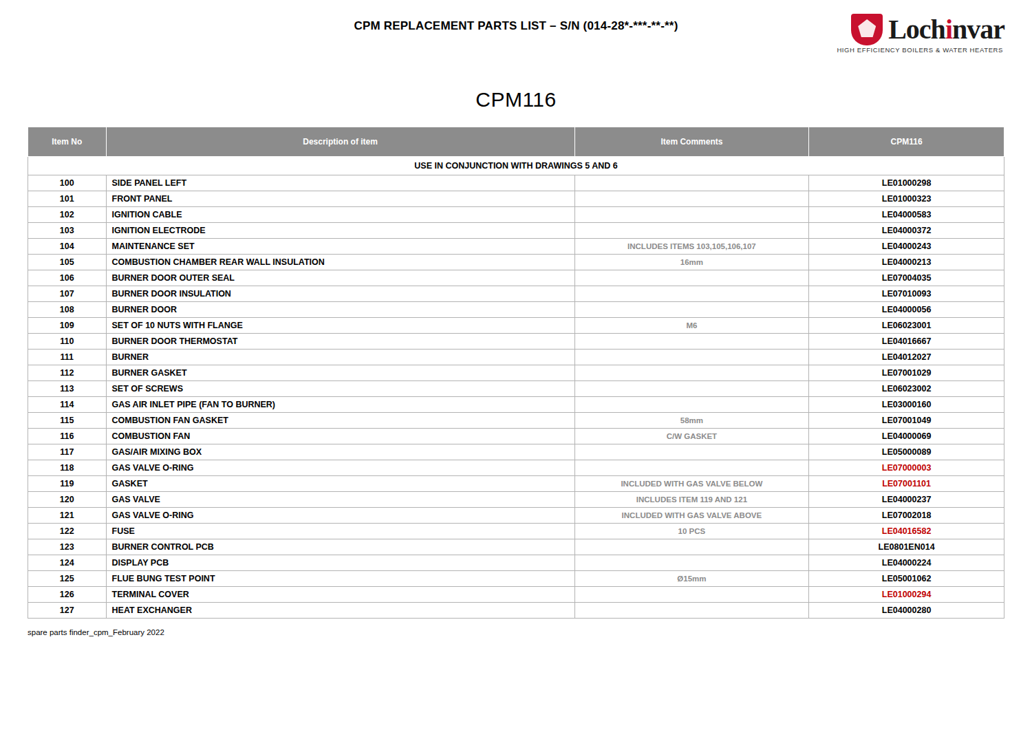CPM REPLACEMENT PARTS LIST – S/N (014-28*-***-**-**)
Lochinvar
HIGH EFFICIENCY BOILERS & WATER HEATERS
CPM116
| Item No | Description of item | Item Comments | CPM116 |
| --- | --- | --- | --- |
| USE IN CONJUNCTION WITH DRAWINGS 5 AND 6 |
| 100 | SIDE PANEL LEFT | | LE01000298 |
| 101 | FRONT PANEL | | LE01000323 |
| 102 | IGNITION CABLE | | LE04000583 |
| 103 | IGNITION ELECTRODE | | LE04000372 |
| 104 | MAINTENANCE SET | INCLUDES ITEMS 103,105,106,107 | LE04000243 |
| 105 | COMBUSTION CHAMBER REAR WALL INSULATION | 16mm | LE04000213 |
| 106 | BURNER DOOR OUTER SEAL | | LE07004035 |
| 107 | BURNER DOOR INSULATION | | LE07010093 |
| 108 | BURNER DOOR | | LE04000056 |
| 109 | SET OF 10 NUTS WITH FLANGE | M6 | LE06023001 |
| 110 | BURNER DOOR THERMOSTAT | | LE04016667 |
| 111 | BURNER | | LE04012027 |
| 112 | BURNER GASKET | | LE07001029 |
| 113 | SET OF SCREWS | | LE06023002 |
| 114 | GAS AIR INLET PIPE (FAN TO BURNER) | | LE03000160 |
| 115 | COMBUSTION FAN GASKET | 58mm | LE07001049 |
| 116 | COMBUSTION FAN | C/W GASKET | LE04000069 |
| 117 | GAS/AIR MIXING BOX | | LE05000089 |
| 118 | GAS VALVE O-RING | | LE07000003 |
| 119 | GASKET | INCLUDED WITH GAS VALVE BELOW | LE07001101 |
| 120 | GAS VALVE | INCLUDES ITEM 119 AND 121 | LE04000237 |
| 121 | GAS VALVE O-RING | INCLUDED WITH GAS VALVE ABOVE | LE07002018 |
| 122 | FUSE | 10 PCS | LE04016582 |
| 123 | BURNER CONTROL PCB | | LE0801EN014 |
| 124 | DISPLAY PCB | | LE04000224 |
| 125 | FLUE BUNG TEST POINT | Ø15mm | LE05001062 |
| 126 | TERMINAL COVER | | LE01000294 |
| 127 | HEAT EXCHANGER | | LE04000280 |
spare parts finder_cpm_February 2022